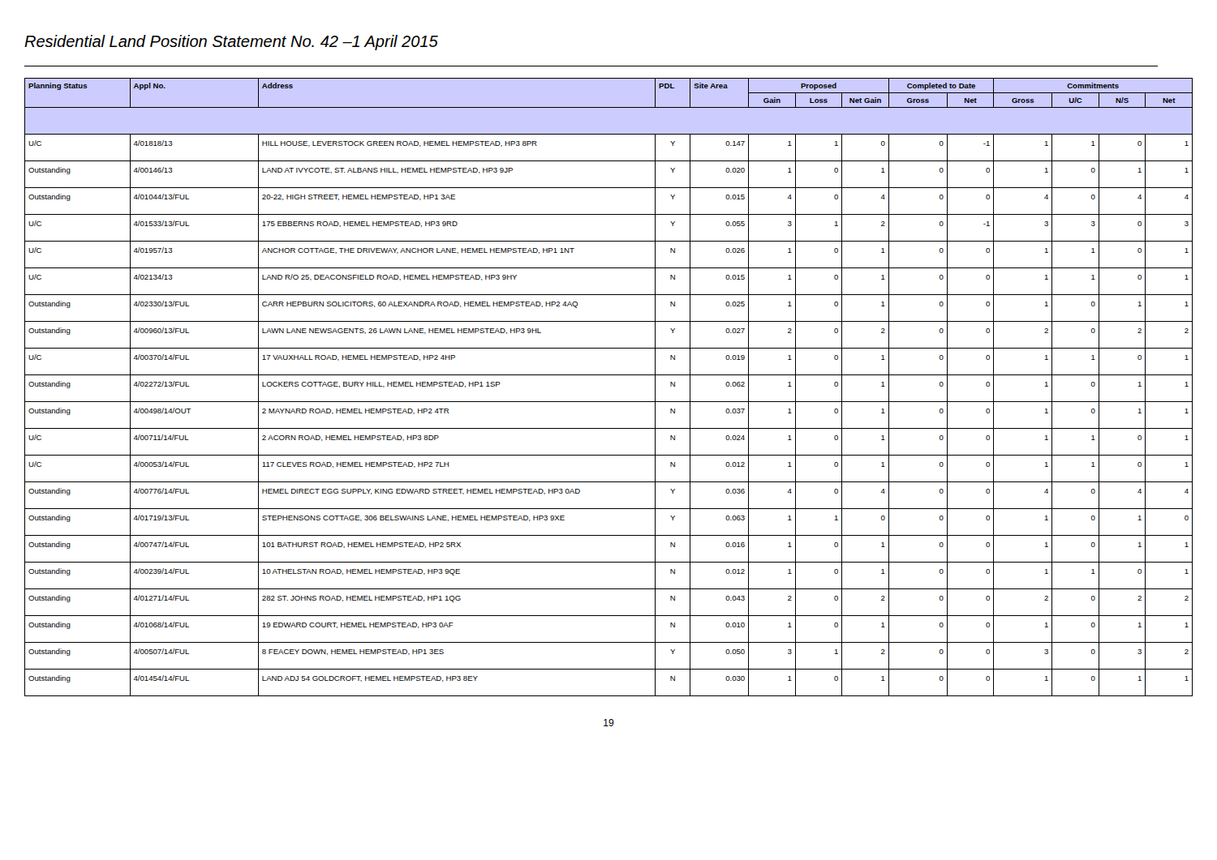Residential Land Position Statement No. 42 –1 April 2015
| Planning Status | Appl No. | Address | PDL | Site Area | Proposed | Completed to Date | Commitments |
| --- | --- | --- | --- | --- | --- | --- | --- |
| Gain | Loss | Net Gain | Gross | Net | Gross | U/C | N/S | Net |
| U/C | 4/01818/13 | HILL HOUSE, LEVERSTOCK GREEN ROAD, HEMEL HEMPSTEAD, HP3 8PR | Y | 0.147 | 1 | 1 | 0 | 0 | -1 | 1 | 1 | 0 | 1 |
| Outstanding | 4/00146/13 | LAND AT IVYCOTE, ST. ALBANS HILL, HEMEL HEMPSTEAD, HP3 9JP | Y | 0.020 | 1 | 0 | 1 | 0 | 0 | 1 | 0 | 1 | 1 |
| Outstanding | 4/01044/13/FUL | 20-22, HIGH STREET, HEMEL HEMPSTEAD, HP1 3AE | Y | 0.015 | 4 | 0 | 4 | 0 | 0 | 4 | 0 | 4 | 4 |
| U/C | 4/01533/13/FUL | 175 EBBERNS ROAD, HEMEL HEMPSTEAD, HP3 9RD | Y | 0.055 | 3 | 1 | 2 | 0 | -1 | 3 | 3 | 0 | 3 |
| U/C | 4/01957/13 | ANCHOR COTTAGE, THE DRIVEWAY, ANCHOR LANE, HEMEL HEMPSTEAD, HP1 1NT | N | 0.026 | 1 | 0 | 1 | 0 | 0 | 1 | 1 | 0 | 1 |
| U/C | 4/02134/13 | LAND R/O 25, DEACONSFIELD ROAD, HEMEL HEMPSTEAD, HP3 9HY | N | 0.015 | 1 | 0 | 1 | 0 | 0 | 1 | 1 | 0 | 1 |
| Outstanding | 4/02330/13/FUL | CARR HEPBURN SOLICITORS, 60 ALEXANDRA ROAD, HEMEL HEMPSTEAD, HP2 4AQ | N | 0.025 | 1 | 0 | 1 | 0 | 0 | 1 | 0 | 1 | 1 |
| Outstanding | 4/00960/13/FUL | LAWN LANE NEWSAGENTS, 26 LAWN LANE, HEMEL HEMPSTEAD, HP3 9HL | Y | 0.027 | 2 | 0 | 2 | 0 | 0 | 2 | 0 | 2 | 2 |
| U/C | 4/00370/14/FUL | 17 VAUXHALL ROAD, HEMEL HEMPSTEAD, HP2 4HP | N | 0.019 | 1 | 0 | 1 | 0 | 0 | 1 | 1 | 0 | 1 |
| Outstanding | 4/02272/13/FUL | LOCKERS COTTAGE, BURY HILL, HEMEL HEMPSTEAD, HP1 1SP | N | 0.062 | 1 | 0 | 1 | 0 | 0 | 1 | 0 | 1 | 1 |
| Outstanding | 4/00498/14/OUT | 2 MAYNARD ROAD, HEMEL HEMPSTEAD, HP2 4TR | N | 0.037 | 1 | 0 | 1 | 0 | 0 | 1 | 0 | 1 | 1 |
| U/C | 4/00711/14/FUL | 2 ACORN ROAD, HEMEL HEMPSTEAD, HP3 8DP | N | 0.024 | 1 | 0 | 1 | 0 | 0 | 1 | 1 | 0 | 1 |
| U/C | 4/00053/14/FUL | 117 CLEVES ROAD, HEMEL HEMPSTEAD, HP2 7LH | N | 0.012 | 1 | 0 | 1 | 0 | 0 | 1 | 1 | 0 | 1 |
| Outstanding | 4/00776/14/FUL | HEMEL DIRECT EGG SUPPLY, KING EDWARD STREET, HEMEL HEMPSTEAD, HP3 0AD | Y | 0.036 | 4 | 0 | 4 | 0 | 0 | 4 | 0 | 4 | 4 |
| Outstanding | 4/01719/13/FUL | STEPHENSONS COTTAGE, 306 BELSWAINS LANE, HEMEL HEMPSTEAD, HP3 9XE | Y | 0.063 | 1 | 1 | 0 | 0 | 0 | 1 | 0 | 1 | 0 |
| Outstanding | 4/00747/14/FUL | 101 BATHURST ROAD, HEMEL HEMPSTEAD, HP2 5RX | N | 0.016 | 1 | 0 | 1 | 0 | 0 | 1 | 0 | 1 | 1 |
| Outstanding | 4/00239/14/FUL | 10 ATHELSTAN ROAD, HEMEL HEMPSTEAD, HP3 9QE | N | 0.012 | 1 | 0 | 1 | 0 | 0 | 1 | 1 | 0 | 1 |
| Outstanding | 4/01271/14/FUL | 282 ST. JOHNS ROAD, HEMEL HEMPSTEAD, HP1 1QG | N | 0.043 | 2 | 0 | 2 | 0 | 0 | 2 | 0 | 2 | 2 |
| Outstanding | 4/01068/14/FUL | 19 EDWARD COURT, HEMEL HEMPSTEAD, HP3 0AF | N | 0.010 | 1 | 0 | 1 | 0 | 0 | 1 | 0 | 1 | 1 |
| Outstanding | 4/00507/14/FUL | 8 FEACEY DOWN, HEMEL HEMPSTEAD, HP1 3ES | Y | 0.050 | 3 | 1 | 2 | 0 | 0 | 3 | 0 | 3 | 2 |
| Outstanding | 4/01454/14/FUL | LAND ADJ 54 GOLDCROFT, HEMEL HEMPSTEAD, HP3 8EY | N | 0.030 | 1 | 0 | 1 | 0 | 0 | 1 | 0 | 1 | 1 |
19